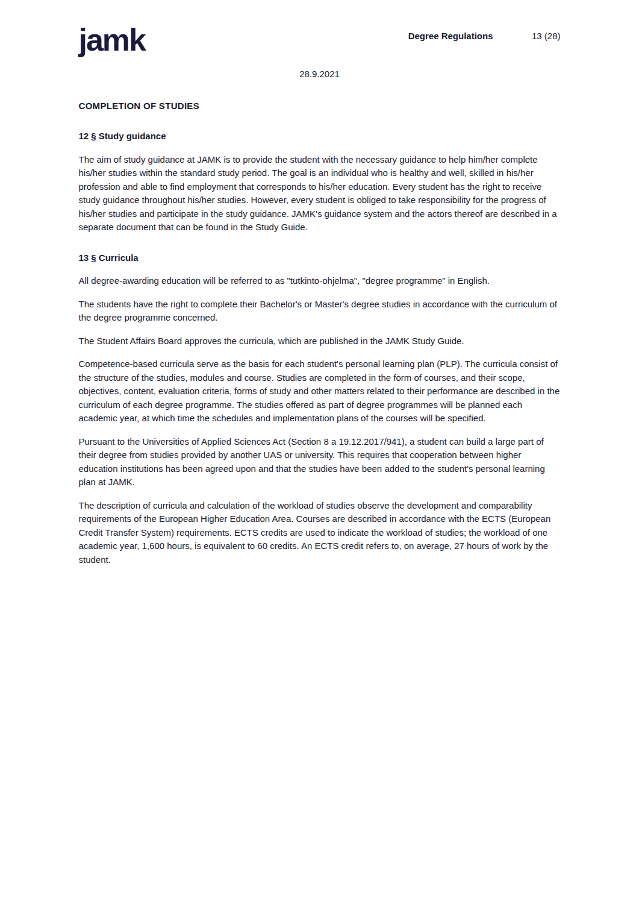jamk
Degree Regulations 13 (28)
28.9.2021
COMPLETION OF STUDIES
12 § Study guidance
The aim of study guidance at JAMK is to provide the student with the necessary guidance to help him/her complete his/her studies within the standard study period. The goal is an individual who is healthy and well, skilled in his/her profession and able to find employment that corresponds to his/her education. Every student has the right to receive study guidance throughout his/her studies. However, every student is obliged to take responsibility for the progress of his/her studies and participate in the study guidance. JAMK's guidance system and the actors thereof are described in a separate document that can be found in the Study Guide.
13 § Curricula
All degree-awarding education will be referred to as "tutkinto-ohjelma", "degree programme" in English.
The students have the right to complete their Bachelor's or Master's degree studies in accordance with the curriculum of the degree programme concerned.
The Student Affairs Board approves the curricula, which are published in the JAMK Study Guide.
Competence-based curricula serve as the basis for each student's personal learning plan (PLP). The curricula consist of the structure of the studies, modules and course. Studies are completed in the form of courses, and their scope, objectives, content, evaluation criteria, forms of study and other matters related to their performance are described in the curriculum of each degree programme. The studies offered as part of degree programmes will be planned each academic year, at which time the schedules and implementation plans of the courses will be specified.
Pursuant to the Universities of Applied Sciences Act (Section 8 a 19.12.2017/941), a student can build a large part of their degree from studies provided by another UAS or university. This requires that cooperation between higher education institutions has been agreed upon and that the studies have been added to the student's personal learning plan at JAMK.
The description of curricula and calculation of the workload of studies observe the development and comparability requirements of the European Higher Education Area. Courses are described in accordance with the ECTS (European Credit Transfer System) requirements. ECTS credits are used to indicate the workload of studies; the workload of one academic year, 1,600 hours, is equivalent to 60 credits. An ECTS credit refers to, on average, 27 hours of work by the student.